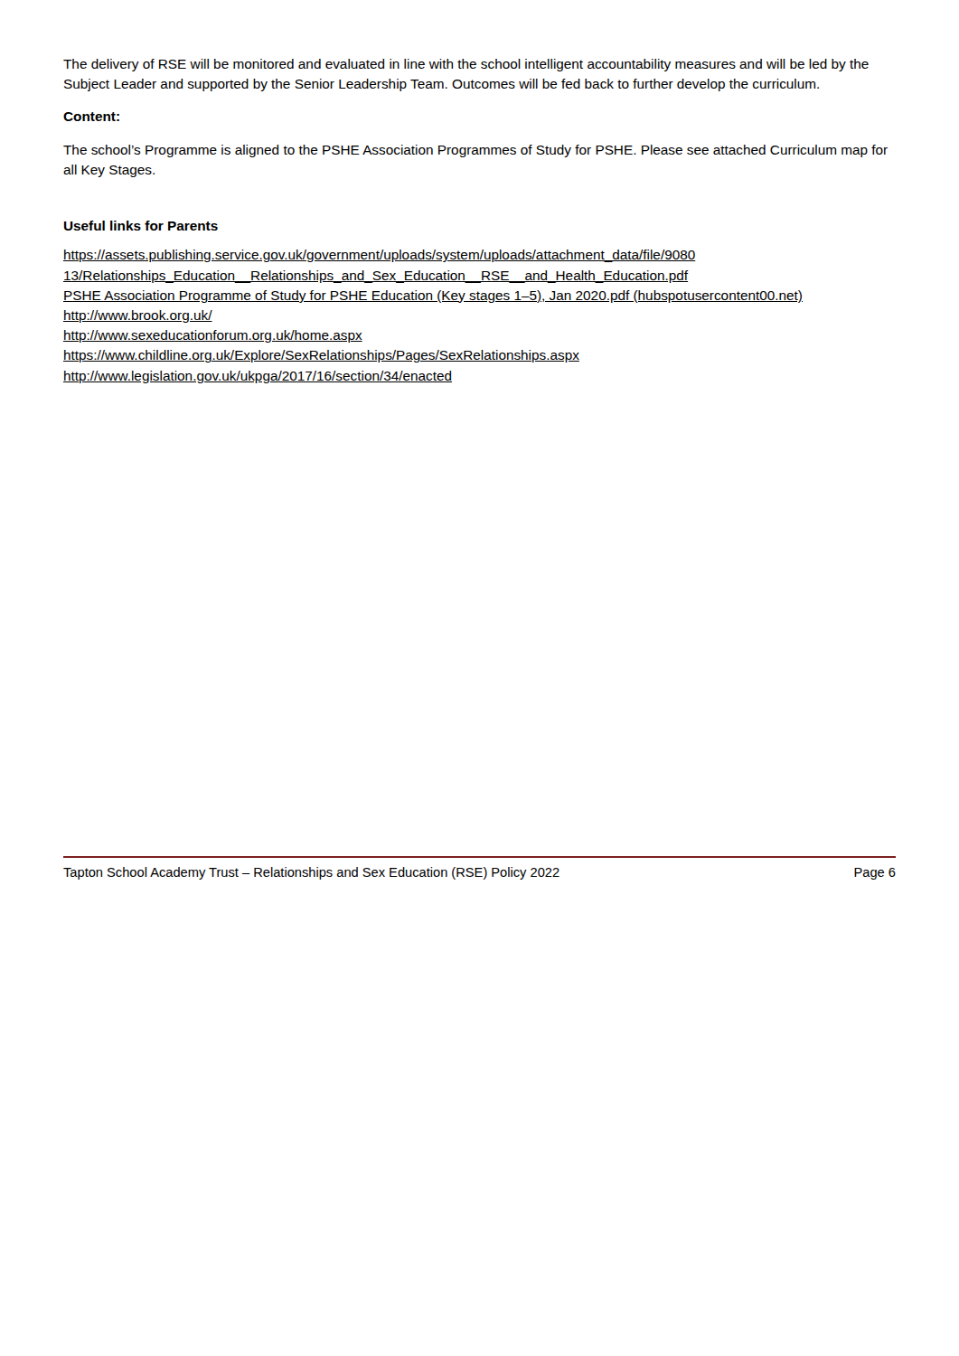The delivery of RSE will be monitored and evaluated in line with the school intelligent accountability measures and will be led by the Subject Leader and supported by the Senior Leadership Team. Outcomes will be fed back to further develop the curriculum.
Content:
The school’s Programme is aligned to the PSHE Association Programmes of Study for PSHE. Please see attached Curriculum map for all Key Stages.
Useful links for Parents
https://assets.publishing.service.gov.uk/government/uploads/system/uploads/attachment_data/file/9080 13/Relationships_Education__Relationships_and_Sex_Education__RSE__and_Health_Education.pdf
PSHE Association Programme of Study for PSHE Education (Key stages 1–5), Jan 2020.pdf (hubspotusercontent00.net)
http://www.brook.org.uk/
http://www.sexeducationforum.org.uk/home.aspx
https://www.childline.org.uk/Explore/SexRelationships/Pages/SexRelationships.aspx
http://www.legislation.gov.uk/ukpga/2017/16/section/34/enacted
Tapton School Academy Trust – Relationships and Sex Education (RSE) Policy 2022 Page 6